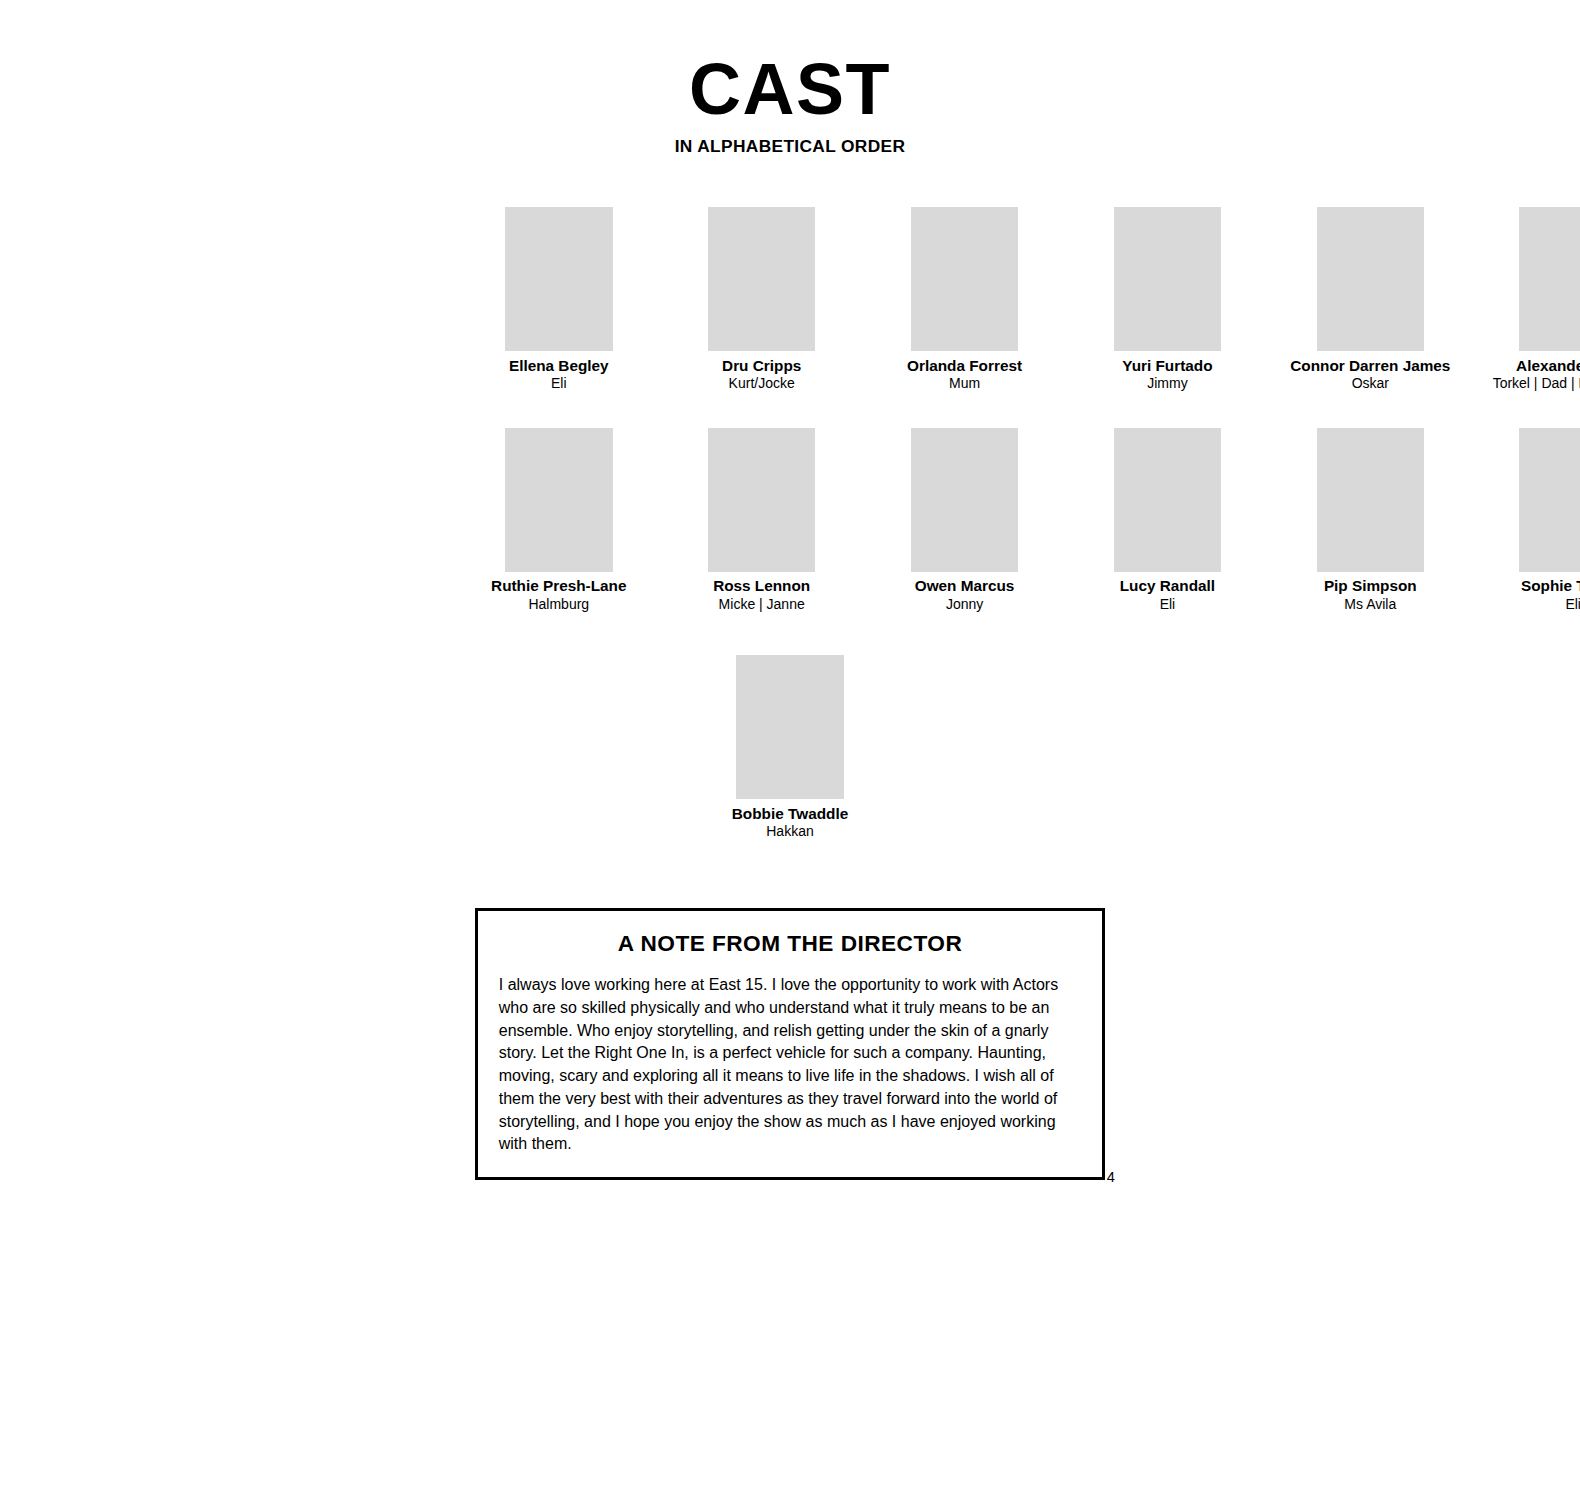CAST
IN ALPHABETICAL ORDER
Ellena Begley
Eli
Dru Cripps
Kurt/Jocke
Orlanda Forrest
Mum
Yuri Furtado
Jimmy
Connor Darren James
Oskar
Alexander Lane
Torkel | Dad | Nils | Stefan
Ruthie Presh-Lane
Halmburg
Ross Lennon
Micke | Janne
Owen Marcus
Jonny
Lucy Randall
Eli
Pip Simpson
Ms Avila
Sophie Tucker
Eli
Bobbie Twaddle
Hakkan
A NOTE FROM THE DIRECTOR
I always love working here at East 15. I love the opportunity to work with Actors who are so skilled physically and who understand what it truly means to be an ensemble. Who enjoy storytelling, and relish getting under the skin of a gnarly story. Let the Right One In, is a perfect vehicle for such a company. Haunting, moving, scary and exploring all it means to live life in the shadows. I wish all of them the very best with their adventures as they travel forward into the world of storytelling, and I hope you enjoy the show as much as I have enjoyed working with them.
4